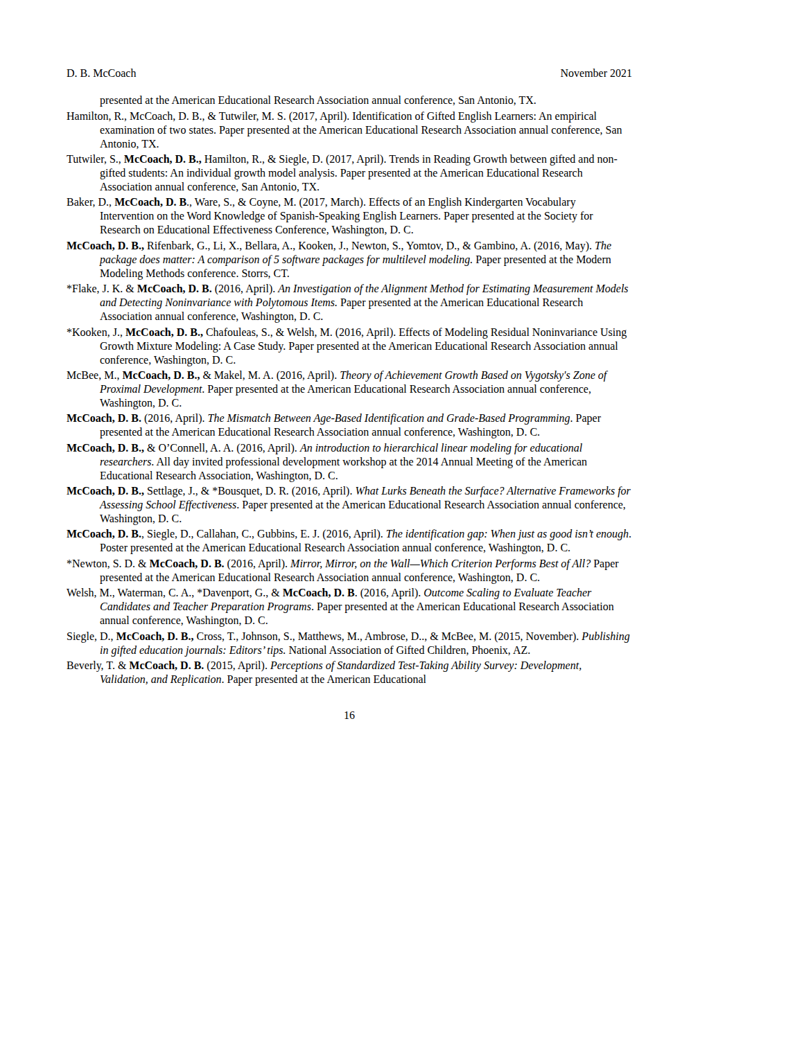D. B. McCoach November 2021
presented at the American Educational Research Association annual conference, San Antonio, TX.
Hamilton, R., McCoach, D. B., & Tutwiler, M. S. (2017, April). Identification of Gifted English Learners: An empirical examination of two states. Paper presented at the American Educational Research Association annual conference, San Antonio, TX.
Tutwiler, S., McCoach, D. B., Hamilton, R., & Siegle, D. (2017, April). Trends in Reading Growth between gifted and non-gifted students: An individual growth model analysis. Paper presented at the American Educational Research Association annual conference, San Antonio, TX.
Baker, D., McCoach, D. B., Ware, S., & Coyne, M. (2017, March). Effects of an English Kindergarten Vocabulary Intervention on the Word Knowledge of Spanish-Speaking English Learners. Paper presented at the Society for Research on Educational Effectiveness Conference, Washington, D. C.
McCoach, D. B., Rifenbark, G., Li, X., Bellara, A., Kooken, J., Newton, S., Yomtov, D., & Gambino, A. (2016, May). The package does matter: A comparison of 5 software packages for multilevel modeling. Paper presented at the Modern Modeling Methods conference. Storrs, CT.
*Flake, J. K. & McCoach, D. B. (2016, April). An Investigation of the Alignment Method for Estimating Measurement Models and Detecting Noninvariance with Polytomous Items. Paper presented at the American Educational Research Association annual conference, Washington, D. C.
*Kooken, J., McCoach, D. B., Chafouleas, S., & Welsh, M. (2016, April). Effects of Modeling Residual Noninvariance Using Growth Mixture Modeling: A Case Study. Paper presented at the American Educational Research Association annual conference, Washington, D. C.
McBee, M., McCoach, D. B., & Makel, M. A. (2016, April). Theory of Achievement Growth Based on Vygotsky's Zone of Proximal Development. Paper presented at the American Educational Research Association annual conference, Washington, D. C.
McCoach, D. B. (2016, April). The Mismatch Between Age-Based Identification and Grade-Based Programming. Paper presented at the American Educational Research Association annual conference, Washington, D. C.
McCoach, D. B., & O’Connell, A. A. (2016, April). An introduction to hierarchical linear modeling for educational researchers. All day invited professional development workshop at the 2014 Annual Meeting of the American Educational Research Association, Washington, D. C.
McCoach, D. B., Settlage, J., & *Bousquet, D. R. (2016, April). What Lurks Beneath the Surface? Alternative Frameworks for Assessing School Effectiveness. Paper presented at the American Educational Research Association annual conference, Washington, D. C.
McCoach, D. B., Siegle, D., Callahan, C., Gubbins, E. J. (2016, April). The identification gap: When just as good isn’t enough. Poster presented at the American Educational Research Association annual conference, Washington, D. C.
*Newton, S. D. & McCoach, D. B. (2016, April). Mirror, Mirror, on the Wall—Which Criterion Performs Best of All? Paper presented at the American Educational Research Association annual conference, Washington, D. C.
Welsh, M., Waterman, C. A., *Davenport, G., & McCoach, D. B. (2016, April). Outcome Scaling to Evaluate Teacher Candidates and Teacher Preparation Programs. Paper presented at the American Educational Research Association annual conference, Washington, D. C.
Siegle, D., McCoach, D. B., Cross, T., Johnson, S., Matthews, M., Ambrose, D.., & McBee, M. (2015, November). Publishing in gifted education journals: Editors’ tips. National Association of Gifted Children, Phoenix, AZ.
Beverly, T. & McCoach, D. B. (2015, April). Perceptions of Standardized Test-Taking Ability Survey: Development, Validation, and Replication. Paper presented at the American Educational
16